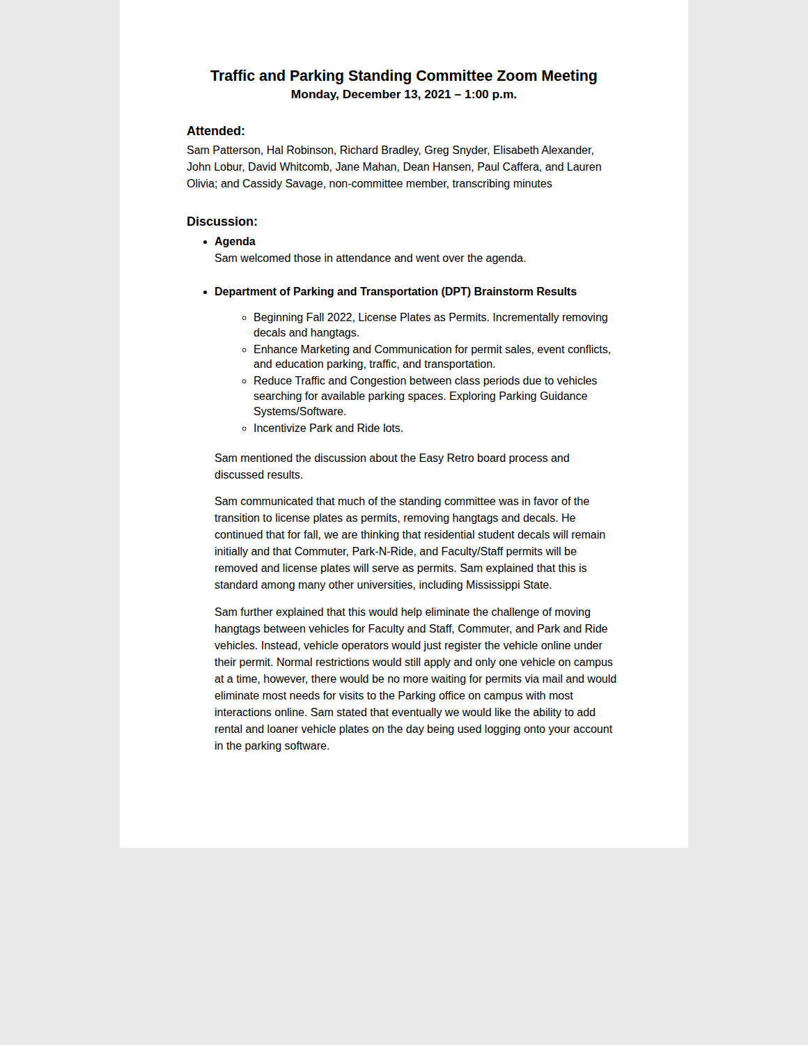Traffic and Parking Standing Committee Zoom Meeting Monday, December 13, 2021 – 1:00 p.m.
Attended:
Sam Patterson, Hal Robinson, Richard Bradley, Greg Snyder, Elisabeth Alexander, John Lobur, David Whitcomb, Jane Mahan, Dean Hansen, Paul Caffera, and Lauren Olivia; and Cassidy Savage, non-committee member, transcribing minutes
Discussion:
Agenda
Sam welcomed those in attendance and went over the agenda.
Department of Parking and Transportation (DPT) Brainstorm Results
Beginning Fall 2022, License Plates as Permits. Incrementally removing decals and hangtags.
Enhance Marketing and Communication for permit sales, event conflicts, and education parking, traffic, and transportation.
Reduce Traffic and Congestion between class periods due to vehicles searching for available parking spaces. Exploring Parking Guidance Systems/Software.
Incentivize Park and Ride lots.
Sam mentioned the discussion about the Easy Retro board process and discussed results.
Sam communicated that much of the standing committee was in favor of the transition to license plates as permits, removing hangtags and decals. He continued that for fall, we are thinking that residential student decals will remain initially and that Commuter, Park-N-Ride, and Faculty/Staff permits will be removed and license plates will serve as permits. Sam explained that this is standard among many other universities, including Mississippi State.
Sam further explained that this would help eliminate the challenge of moving hangtags between vehicles for Faculty and Staff, Commuter, and Park and Ride vehicles. Instead, vehicle operators would just register the vehicle online under their permit. Normal restrictions would still apply and only one vehicle on campus at a time, however, there would be no more waiting for permits via mail and would eliminate most needs for visits to the Parking office on campus with most interactions online. Sam stated that eventually we would like the ability to add rental and loaner vehicle plates on the day being used logging onto your account in the parking software.